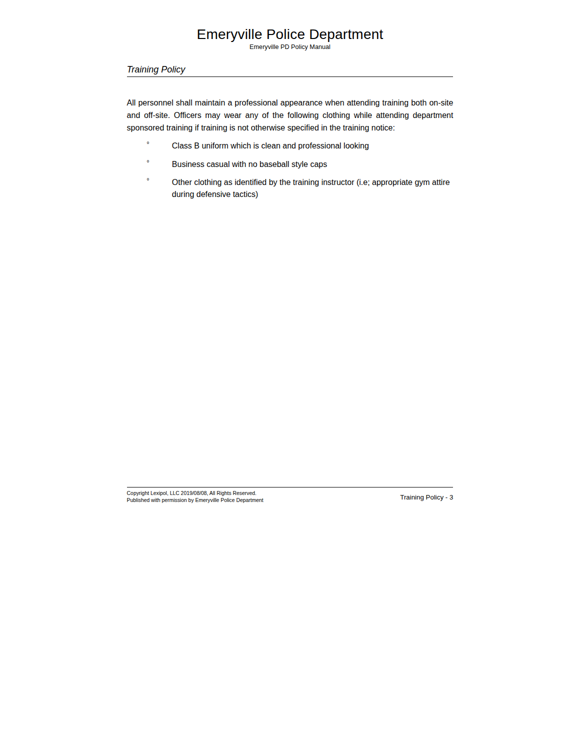Emeryville Police Department
Emeryville PD Policy Manual
Training Policy
All personnel shall maintain a professional appearance when attending training both on-site and off-site. Officers may wear any of the following clothing while attending department sponsored training if training is not otherwise specified in the training notice:
º Class B uniform which is clean and professional looking
º Business casual with no baseball style caps
º Other clothing as identified by the training instructor (i.e; appropriate gym attire during defensive tactics)
Copyright Lexipol, LLC 2019/08/08, All Rights Reserved.
Published with permission by Emeryville Police Department
Training Policy - 3